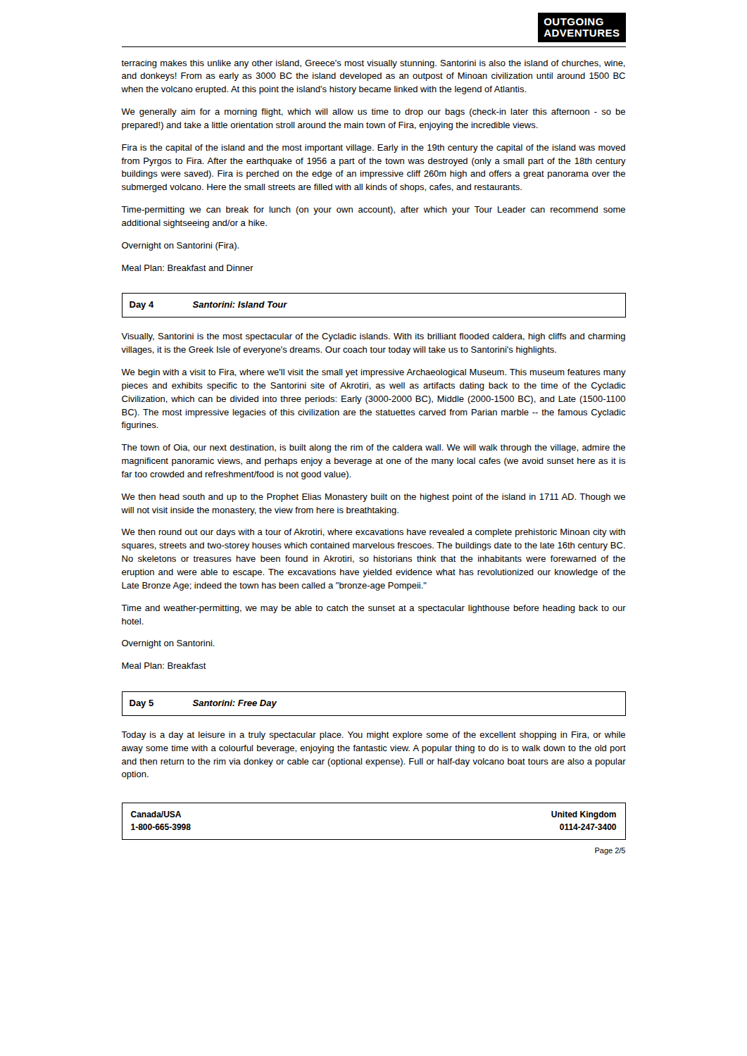OUTGOING ADVENTURES
terracing makes this unlike any other island, Greece's most visually stunning. Santorini is also the island of churches, wine, and donkeys! From as early as 3000 BC the island developed as an outpost of Minoan civilization until around 1500 BC when the volcano erupted. At this point the island's history became linked with the legend of Atlantis.
We generally aim for a morning flight, which will allow us time to drop our bags (check-in later this afternoon - so be prepared!) and take a little orientation stroll around the main town of Fira, enjoying the incredible views.
Fira is the capital of the island and the most important village. Early in the 19th century the capital of the island was moved from Pyrgos to Fira. After the earthquake of 1956 a part of the town was destroyed (only a small part of the 18th century buildings were saved). Fira is perched on the edge of an impressive cliff 260m high and offers a great panorama over the submerged volcano. Here the small streets are filled with all kinds of shops, cafes, and restaurants.
Time-permitting we can break for lunch (on your own account), after which your Tour Leader can recommend some additional sightseeing and/or a hike.
Overnight on Santorini (Fira).
Meal Plan: Breakfast and Dinner
Day 4 Santorini: Island Tour
Visually, Santorini is the most spectacular of the Cycladic islands. With its brilliant flooded caldera, high cliffs and charming villages, it is the Greek Isle of everyone's dreams. Our coach tour today will take us to Santorini's highlights.
We begin with a visit to Fira, where we'll visit the small yet impressive Archaeological Museum. This museum features many pieces and exhibits specific to the Santorini site of Akrotiri, as well as artifacts dating back to the time of the Cycladic Civilization, which can be divided into three periods: Early (3000-2000 BC), Middle (2000-1500 BC), and Late (1500-1100 BC). The most impressive legacies of this civilization are the statuettes carved from Parian marble -- the famous Cycladic figurines.
The town of Oia, our next destination, is built along the rim of the caldera wall. We will walk through the village, admire the magnificent panoramic views, and perhaps enjoy a beverage at one of the many local cafes (we avoid sunset here as it is far too crowded and refreshment/food is not good value).
We then head south and up to the Prophet Elias Monastery built on the highest point of the island in 1711 AD. Though we will not visit inside the monastery, the view from here is breathtaking.
We then round out our days with a tour of Akrotiri, where excavations have revealed a complete prehistoric Minoan city with squares, streets and two-storey houses which contained marvelous frescoes. The buildings date to the late 16th century BC. No skeletons or treasures have been found in Akrotiri, so historians think that the inhabitants were forewarned of the eruption and were able to escape. The excavations have yielded evidence what has revolutionized our knowledge of the Late Bronze Age; indeed the town has been called a "bronze-age Pompeii."
Time and weather-permitting, we may be able to catch the sunset at a spectacular lighthouse before heading back to our hotel.
Overnight on Santorini.
Meal Plan: Breakfast
Day 5 Santorini: Free Day
Today is a day at leisure in a truly spectacular place. You might explore some of the excellent shopping in Fira, or while away some time with a colourful beverage, enjoying the fantastic view. A popular thing to do is to walk down to the old port and then return to the rim via donkey or cable car (optional expense). Full or half-day volcano boat tours are also a popular option.
Canada/USA
1-800-665-3998
United Kingdom
0114-247-3400
Page 2/5